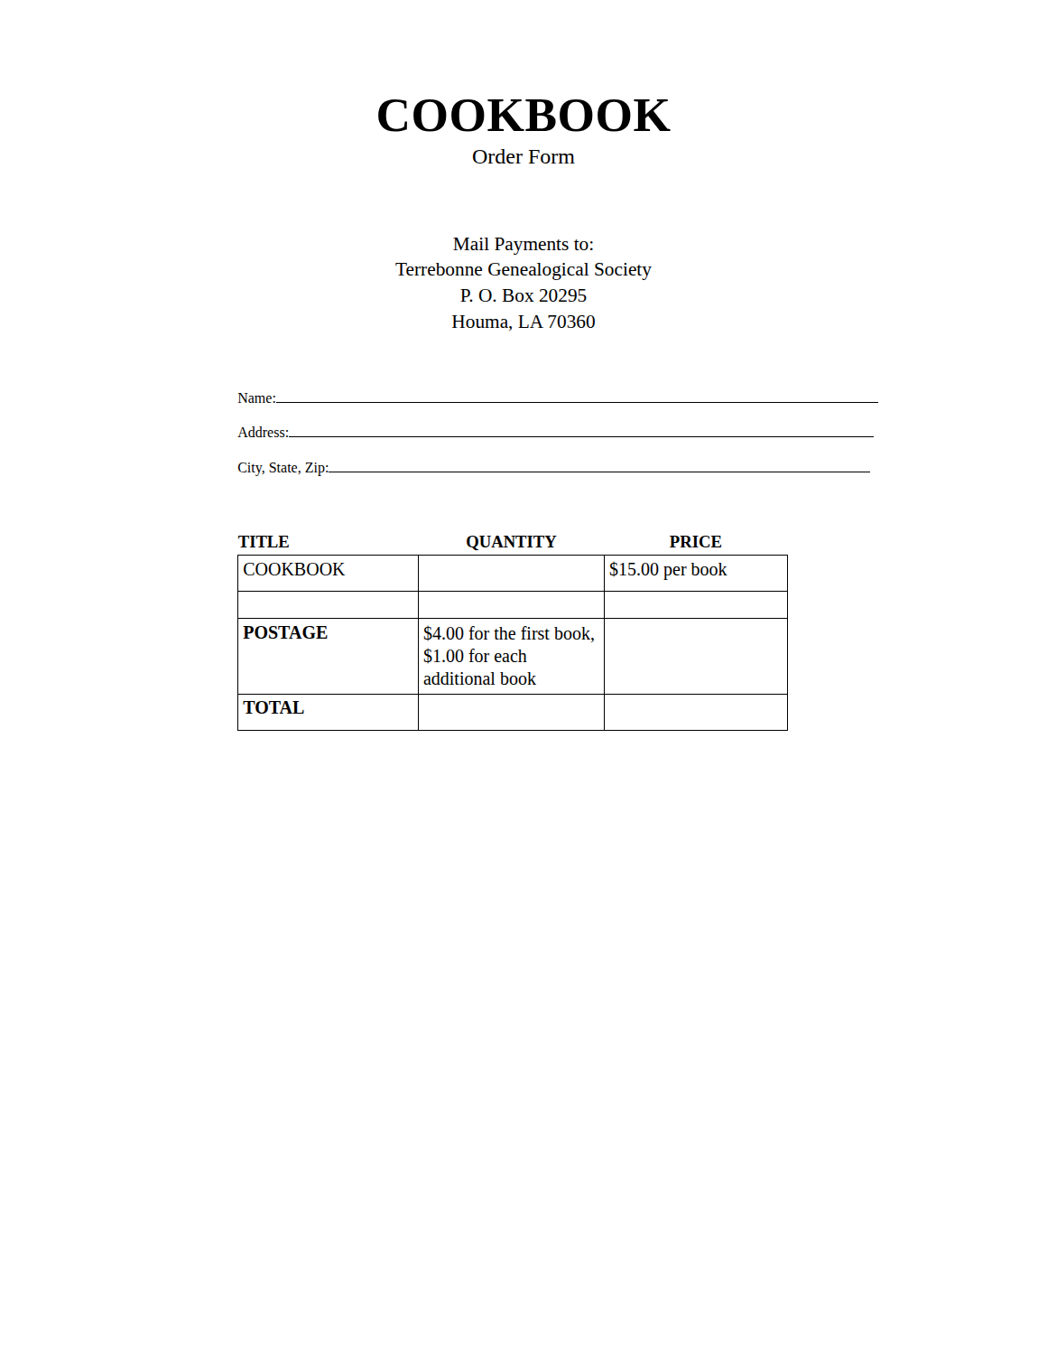COOKBOOK
Order Form
Mail Payments to:
Terrebonne Genealogical Society
P. O. Box 20295
Houma, LA 70360
Name:
Address:
City, State, Zip:
| TITLE | QUANTITY | PRICE |
| --- | --- | --- |
| COOKBOOK | | $15.00 per book |
| POSTAGE | $4.00 for the first book, $1.00 for each additional book | |
| TOTAL | | |